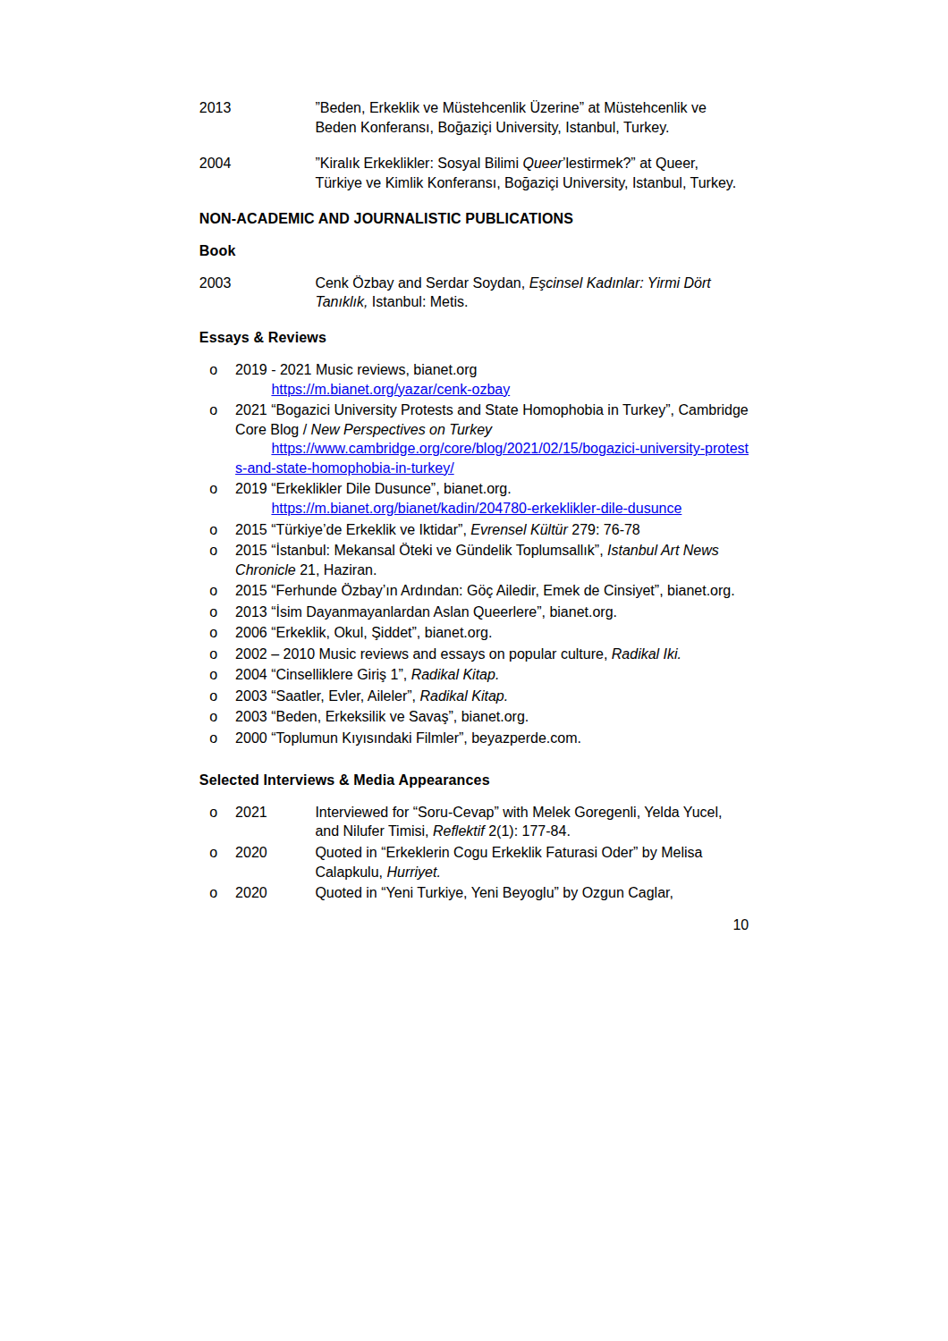2013
”Beden, Erkeklik ve Müstehcenlik Üzerine” at Müstehcenlik ve Beden Konferansı, Boğaziçi University, Istanbul, Turkey.
2004
”Kiralık Erkeklikler: Sosyal Bilimi Queer’lestirmek?” at Queer, Türkiye ve Kimlik Konferansı, Boğaziçi University, Istanbul, Turkey.
NON-ACADEMIC AND JOURNALISTIC PUBLICATIONS
Book
2003
Cenk Özbay and Serdar Soydan, Eşcinsel Kadınlar: Yirmi Dört Tanıklık, Istanbul: Metis.
Essays & Reviews
o 2019 - 2021 Music reviews, bianet.org
https://m.bianet.org/yazar/cenk-ozbay
o 2021 “Bogazici University Protests and State Homophobia in Turkey”, Cambridge Core Blog / New Perspectives on Turkey
https://www.cambridge.org/core/blog/2021/02/15/bogazici-university-protests-and-state-homophobia-in-turkey/
o 2019 “Erkeklikler Dile Dusunce”, bianet.org.
https://m.bianet.org/bianet/kadin/204780-erkeklikler-dile-dusunce
o 2015 “Türkiye’de Erkeklik ve Iktidar”, Evrensel Kültür 279: 76-78
o 2015 “İstanbul: Mekansal Öteki ve Gündelik Toplumsallık”, Istanbul Art News Chronicle 21, Haziran.
o 2015 “Ferhunde Özbay’ın Ardından: Göç Ailedir, Emek de Cinsiyet”, bianet.org.
o 2013 “İsim Dayanmayanlardan Aslan Queerlere”, bianet.org.
o 2006 “Erkeklik, Okul, Şiddet”, bianet.org.
o 2002 – 2010 Music reviews and essays on popular culture, Radikal Iki.
o 2004 “Cinselliklere Giriş 1”, Radikal Kitap.
o 2003 “Saatler, Evler, Aileler”, Radikal Kitap.
o 2003 “Beden, Erkeksilik ve Savaş”, bianet.org.
o 2000 “Toplumun Kıyısındaki Filmler”, beyazperde.com.
Selected Interviews & Media Appearances
o 2021 Interviewed for “Soru-Cevap” with Melek Goregenli, Yelda Yucel, and Nilufer Timisi, Reflektif 2(1): 177-84.
o 2020 Quoted in “Erkeklerin Cogu Erkeklik Faturasi Oder” by Melisa Calapkulu, Hurriyet.
o 2020 Quoted in “Yeni Turkiye, Yeni Beyoglu” by Ozgun Caglar,
10